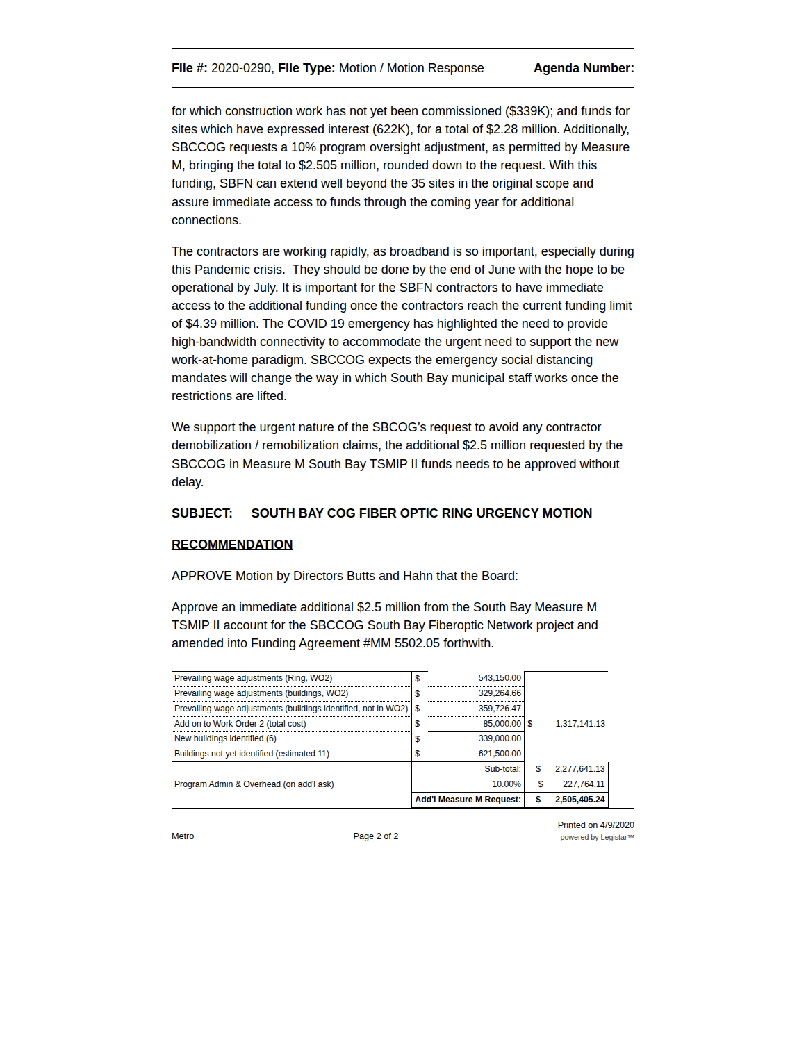File #: 2020-0290, File Type: Motion / Motion Response
Agenda Number:
for which construction work has not yet been commissioned ($339K); and funds for sites which have expressed interest (622K), for a total of $2.28 million. Additionally, SBCCOG requests a 10% program oversight adjustment, as permitted by Measure M, bringing the total to $2.505 million, rounded down to the request. With this funding, SBFN can extend well beyond the 35 sites in the original scope and assure immediate access to funds through the coming year for additional connections.
The contractors are working rapidly, as broadband is so important, especially during this Pandemic crisis. They should be done by the end of June with the hope to be operational by July. It is important for the SBFN contractors to have immediate access to the additional funding once the contractors reach the current funding limit of $4.39 million. The COVID 19 emergency has highlighted the need to provide high-bandwidth connectivity to accommodate the urgent need to support the new work-at-home paradigm. SBCCOG expects the emergency social distancing mandates will change the way in which South Bay municipal staff works once the restrictions are lifted.
We support the urgent nature of the SBCOG’s request to avoid any contractor demobilization / remobilization claims, the additional $2.5 million requested by the SBCCOG in Measure M South Bay TSMIP II funds needs to be approved without delay.
SUBJECT: SOUTH BAY COG FIBER OPTIC RING URGENCY MOTION
RECOMMENDATION
APPROVE Motion by Directors Butts and Hahn that the Board:
Approve an immediate additional $2.5 million from the South Bay Measure M TSMIP II account for the SBCCOG South Bay Fiberoptic Network project and amended into Funding Agreement #MM 5502.05 forthwith.
| Prevailing wage adjustments (Ring, WO2) | $ | 543,150.00 | |
| Prevailing wage adjustments (buildings, WO2) | $ | 329,264.66 | |
| Prevailing wage adjustments (buildings identified, not in WO2) | $ | 359,726.47 | |
| Add on to Work Order 2 (total cost) | $ | 85,000.00 | $ 1,317,141.13 |
| New buildings identified (6) | $ | 339,000.00 | |
| Buildings not yet identified (estimated 11) | $ | 621,500.00 | |
| | Sub-total: | $ 2,277,641.13 |
| Program Admin & Overhead (on add'l ask) | 10.00% | $ 227,764.11 |
| | Add'l Measure M Request: | $ 2,505,405.24 |
Metro
Page 2 of 2
Printed on 4/9/2020
powered by Legistar™